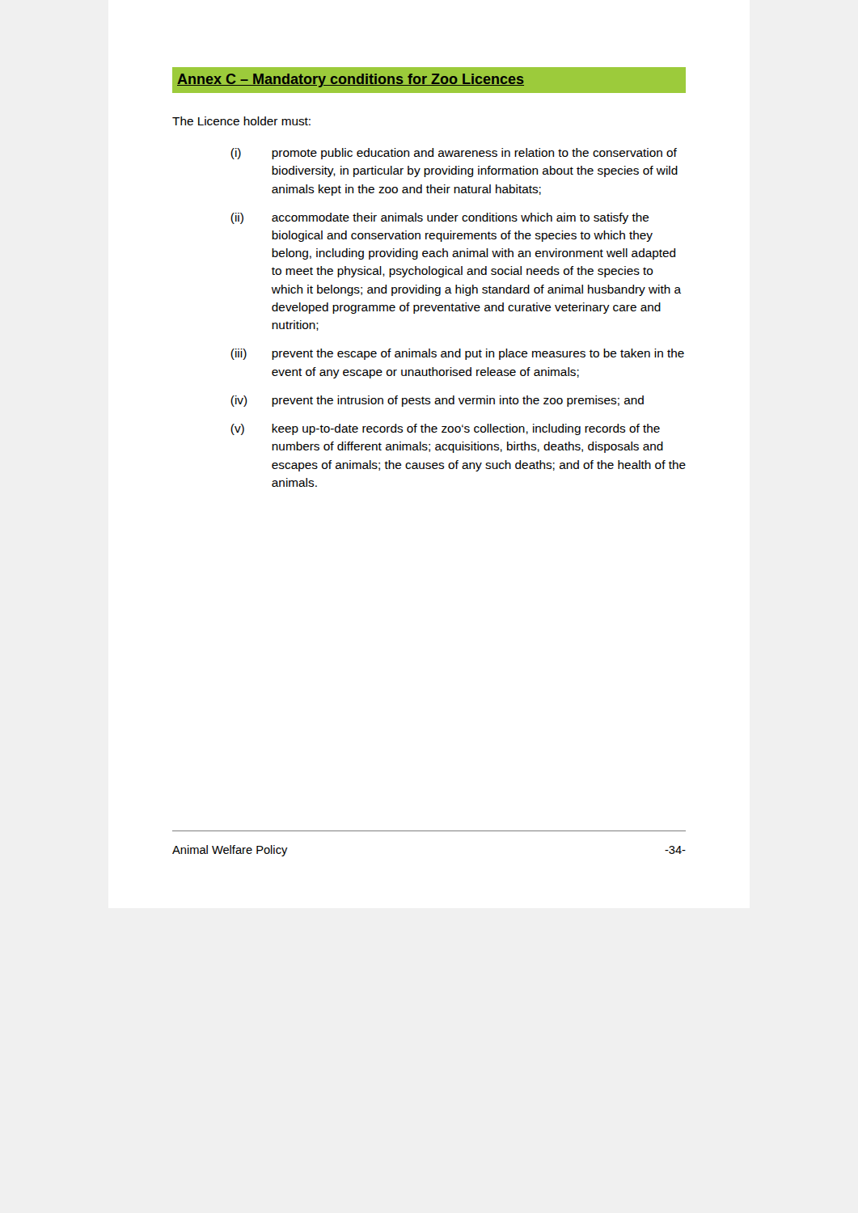Annex C – Mandatory conditions for Zoo Licences
The Licence holder must:
(i) promote public education and awareness in relation to the conservation of biodiversity, in particular by providing information about the species of wild animals kept in the zoo and their natural habitats;
(ii) accommodate their animals under conditions which aim to satisfy the biological and conservation requirements of the species to which they belong, including providing each animal with an environment well adapted to meet the physical, psychological and social needs of the species to which it belongs; and providing a high standard of animal husbandry with a developed programme of preventative and curative veterinary care and nutrition;
(iii) prevent the escape of animals and put in place measures to be taken in the event of any escape or unauthorised release of animals;
(iv) prevent the intrusion of pests and vermin into the zoo premises; and
(v) keep up-to-date records of the zoo‘s collection, including records of the numbers of different animals; acquisitions, births, deaths, disposals and escapes of animals; the causes of any such deaths; and of the health of the animals.
Animal Welfare Policy
-34-